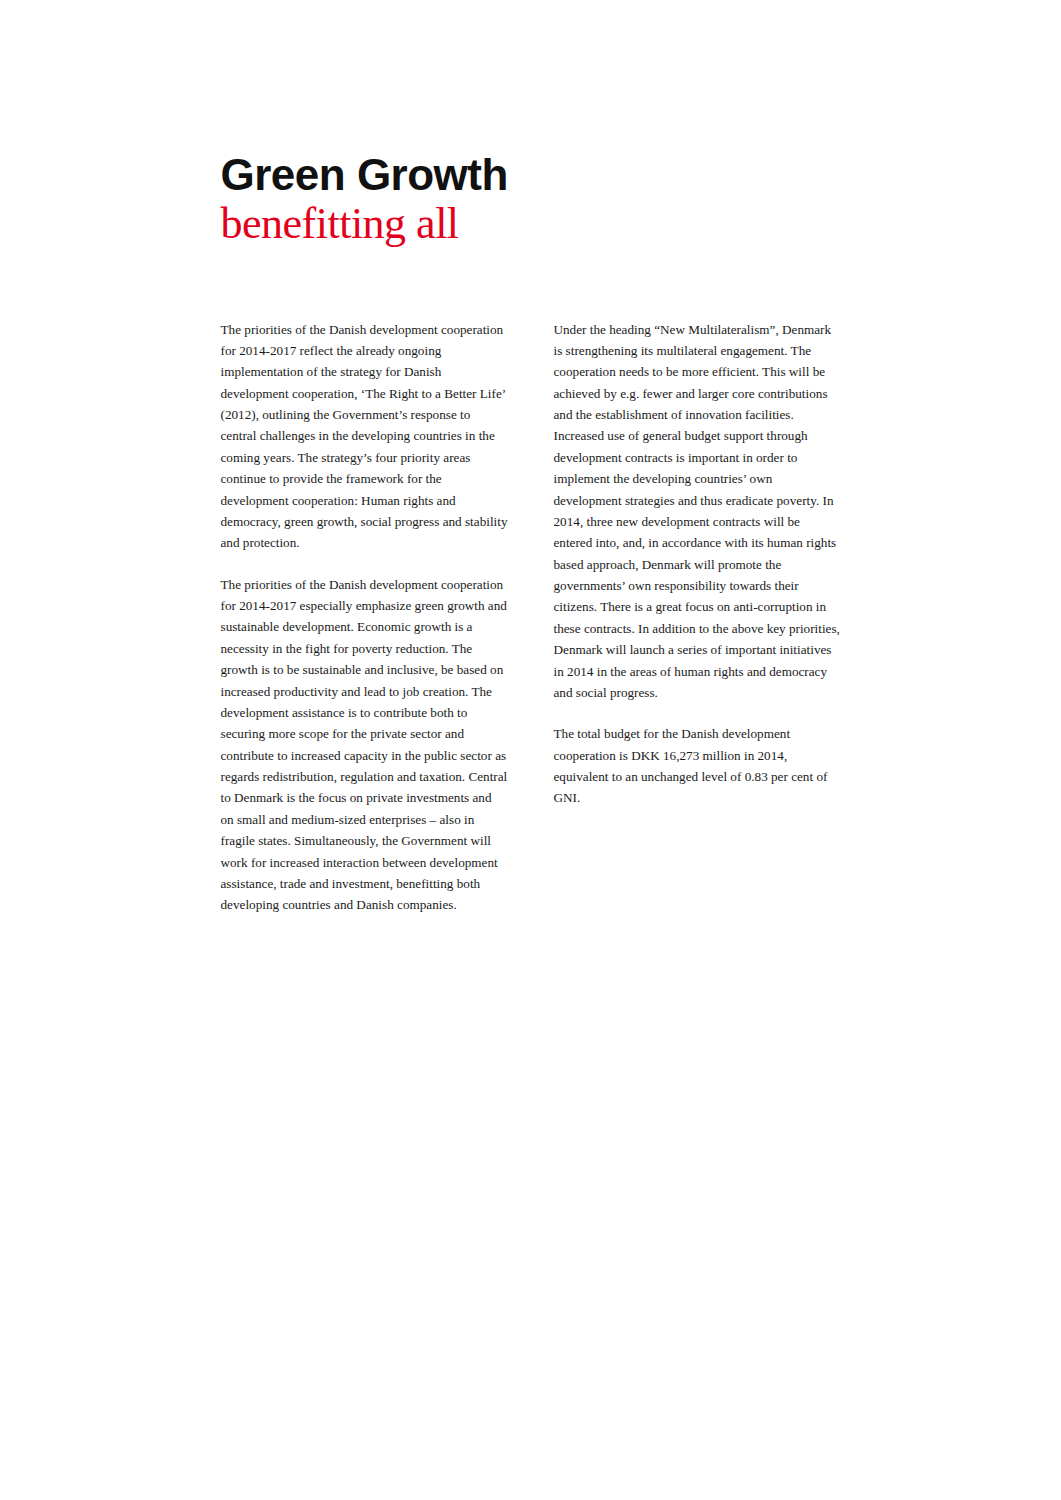Green Growth benefitting all
The priorities of the Danish development cooperation for 2014-2017 reflect the already ongoing implementation of the strategy for Danish development cooperation, ‘The Right to a Better Life’ (2012), outlining the Government’s response to central challenges in the developing countries in the coming years. The strategy’s four priority areas continue to provide the framework for the development cooperation: Human rights and democracy, green growth, social progress and stability and protection.
The priorities of the Danish development cooperation for 2014-2017 especially emphasize green growth and sustainable development. Economic growth is a necessity in the fight for poverty reduction. The growth is to be sustainable and inclusive, be based on increased productivity and lead to job creation. The development assistance is to contribute both to securing more scope for the private sector and contribute to increased capacity in the public sector as regards redistribution, regulation and taxation. Central to Denmark is the focus on private investments and on small and medium-sized enterprises – also in fragile states. Simultaneously, the Government will work for increased interaction between development assistance, trade and investment, benefitting both developing countries and Danish companies.
Under the heading “New Multilateralism”, Denmark is strengthening its multilateral engagement. The cooperation needs to be more efficient. This will be achieved by e.g. fewer and larger core contributions and the establishment of innovation facilities. Increased use of general budget support through development contracts is important in order to implement the developing countries’ own development strategies and thus eradicate poverty. In 2014, three new development contracts will be entered into, and, in accordance with its human rights based approach, Denmark will promote the governments’ own responsibility towards their citizens. There is a great focus on anti-corruption in these contracts. In addition to the above key priorities, Denmark will launch a series of important initiatives in 2014 in the areas of human rights and democracy and social progress.
The total budget for the Danish development cooperation is DKK 16,273 million in 2014, equivalent to an unchanged level of 0.83 per cent of GNI.